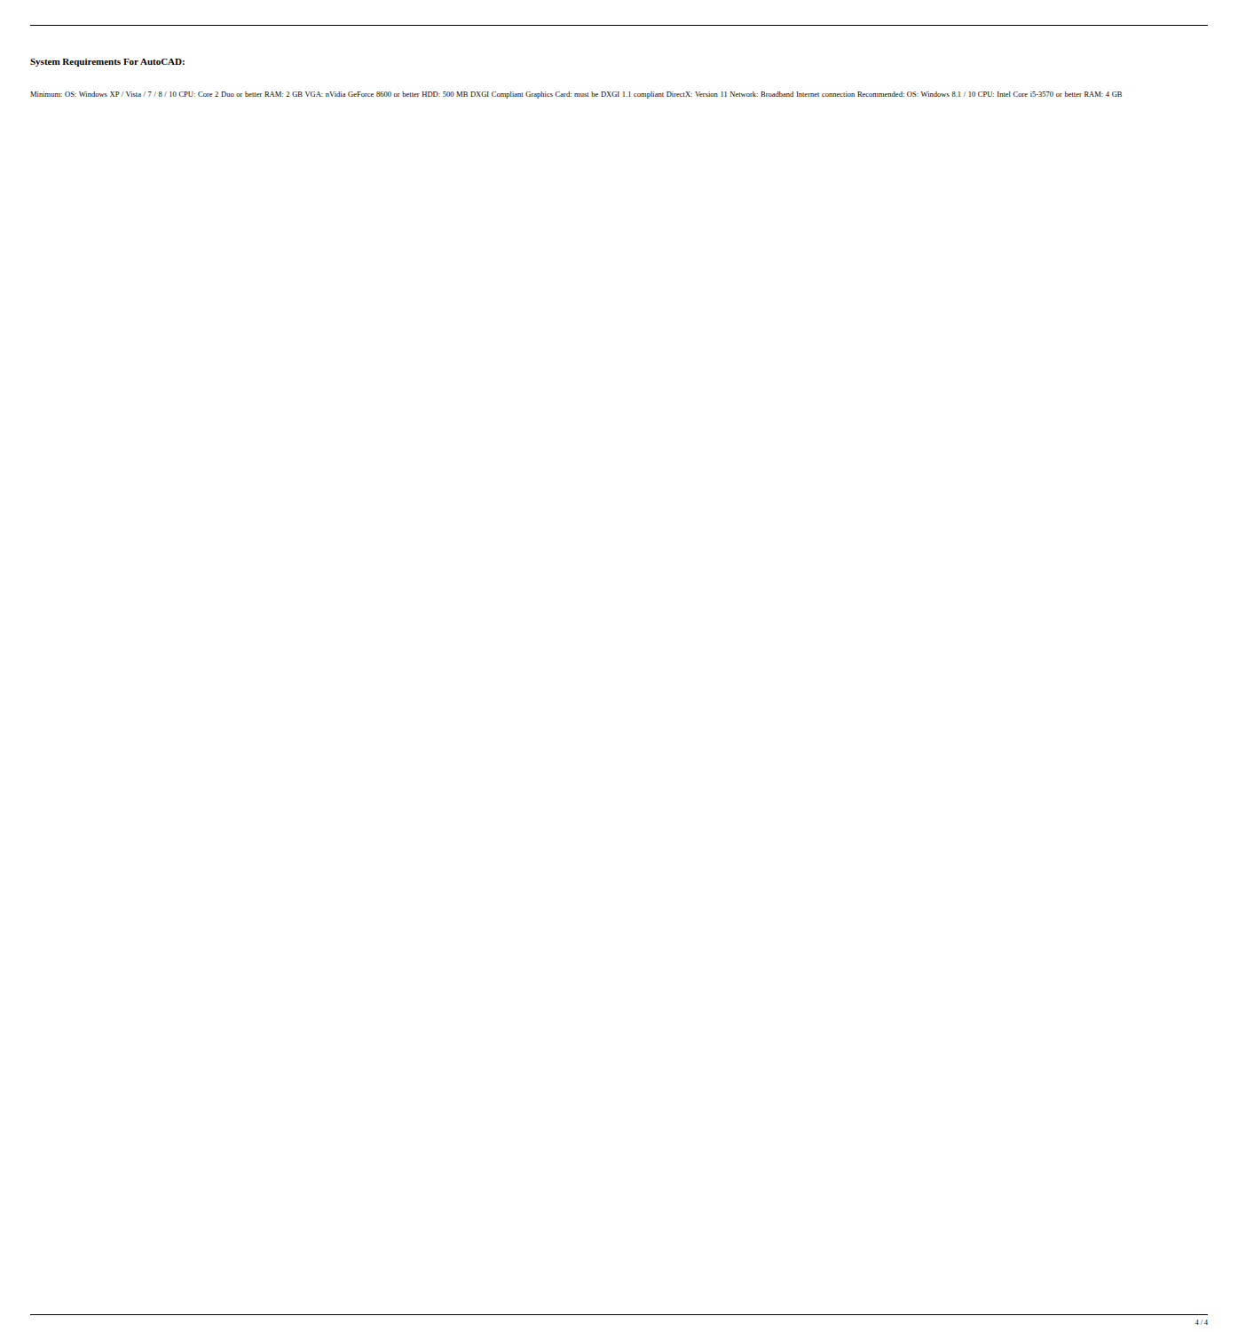System Requirements For AutoCAD:
Minimum: OS: Windows XP / Vista / 7 / 8 / 10 CPU: Core 2 Duo or better RAM: 2 GB VGA: nVidia GeForce 8600 or better HDD: 500 MB DXGI Compliant Graphics Card: must be DXGI 1.1 compliant DirectX: Version 11 Network: Broadband Internet connection Recommended: OS: Windows 8.1 / 10 CPU: Intel Core i5-3570 or better RAM: 4 GB
4 / 4